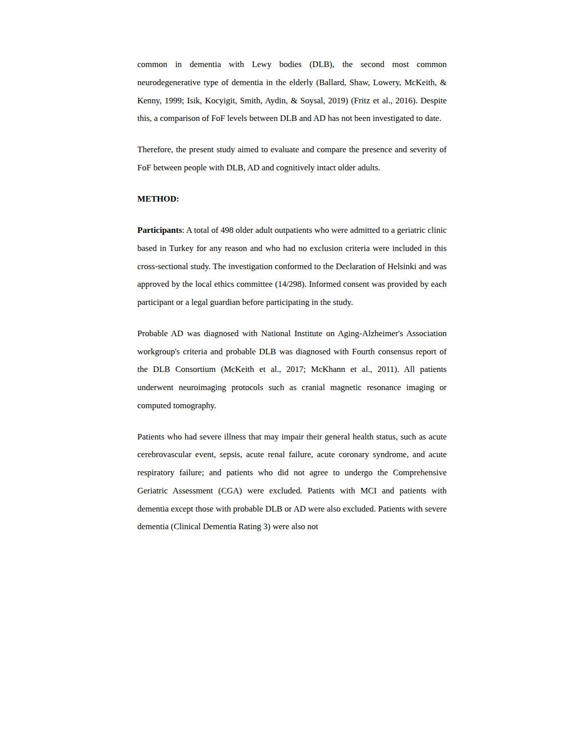common in dementia with Lewy bodies (DLB), the second most common neurodegenerative type of dementia in the elderly (Ballard, Shaw, Lowery, McKeith, & Kenny, 1999; Isik, Kocyigit, Smith, Aydin, & Soysal, 2019) (Fritz et al., 2016). Despite this, a comparison of FoF levels between DLB and AD has not been investigated to date.
Therefore, the present study aimed to evaluate and compare the presence and severity of FoF between people with DLB, AD and cognitively intact older adults.
METHOD:
Participants: A total of 498 older adult outpatients who were admitted to a geriatric clinic based in Turkey for any reason and who had no exclusion criteria were included in this cross-sectional study. The investigation conformed to the Declaration of Helsinki and was approved by the local ethics committee (14/298). Informed consent was provided by each participant or a legal guardian before participating in the study.
Probable AD was diagnosed with National Institute on Aging-Alzheimer's Association workgroup's criteria and probable DLB was diagnosed with Fourth consensus report of the DLB Consortium (McKeith et al., 2017; McKhann et al., 2011). All patients underwent neuroimaging protocols such as cranial magnetic resonance imaging or computed tomography.
Patients who had severe illness that may impair their general health status, such as acute cerebrovascular event, sepsis, acute renal failure, acute coronary syndrome, and acute respiratory failure; and patients who did not agree to undergo the Comprehensive Geriatric Assessment (CGA) were excluded. Patients with MCI and patients with dementia except those with probable DLB or AD were also excluded. Patients with severe dementia (Clinical Dementia Rating 3) were also not